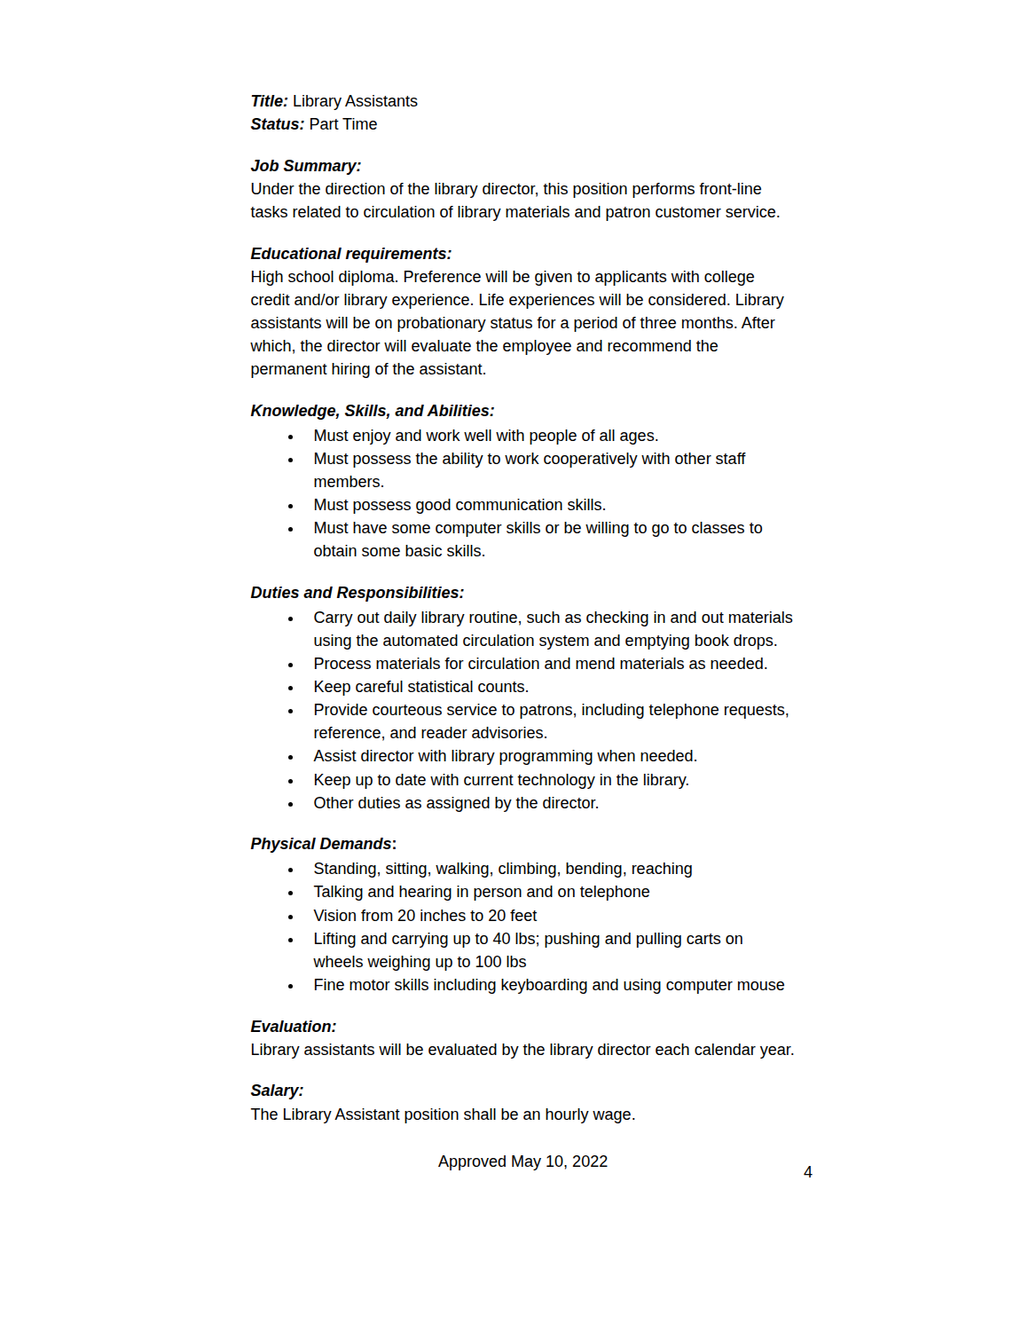Title: Library Assistants
Status: Part Time
Job Summary:
Under the direction of the library director, this position performs front-line tasks related to circulation of library materials and patron customer service.
Educational requirements:
High school diploma. Preference will be given to applicants with college credit and/or library experience. Life experiences will be considered. Library assistants will be on probationary status for a period of three months. After which, the director will evaluate the employee and recommend the permanent hiring of the assistant.
Knowledge, Skills, and Abilities:
Must enjoy and work well with people of all ages.
Must possess the ability to work cooperatively with other staff members.
Must possess good communication skills.
Must have some computer skills or be willing to go to classes to obtain some basic skills.
Duties and Responsibilities:
Carry out daily library routine, such as checking in and out materials using the automated circulation system and emptying book drops.
Process materials for circulation and mend materials as needed.
Keep careful statistical counts.
Provide courteous service to patrons, including telephone requests, reference, and reader advisories.
Assist director with library programming when needed.
Keep up to date with current technology in the library.
Other duties as assigned by the director.
Physical Demands:
Standing, sitting, walking, climbing, bending, reaching
Talking and hearing in person and on telephone
Vision from 20 inches to 20 feet
Lifting and carrying up to 40 lbs; pushing and pulling carts on wheels weighing up to 100 lbs
Fine motor skills including keyboarding and using computer mouse
Evaluation:
Library assistants will be evaluated by the library director each calendar year.
Salary:
The Library Assistant position shall be an hourly wage.
Approved May 10, 2022
4